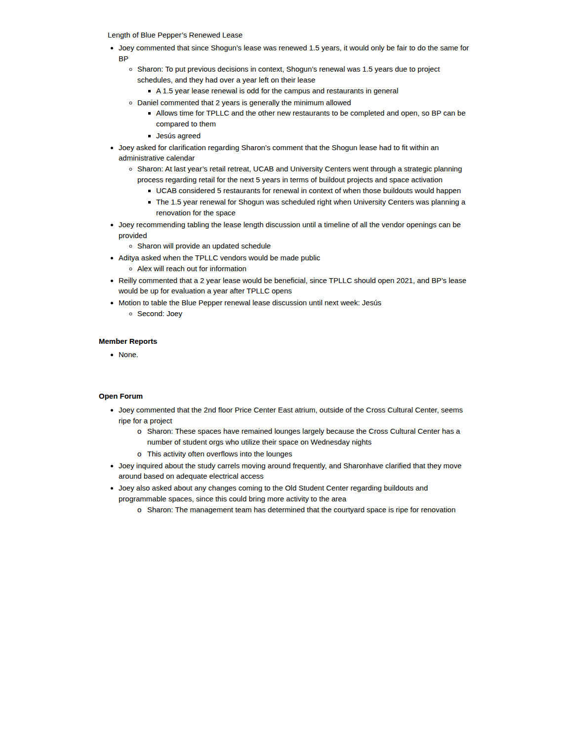Length of Blue Pepper’s Renewed Lease
Joey commented that since Shogun’s lease was renewed 1.5 years, it would only be fair to do the same for BP
Sharon: To put previous decisions in context, Shogun’s renewal was 1.5 years due to project schedules, and they had over a year left on their lease
A 1.5 year lease renewal is odd for the campus and restaurants in general
Daniel commented that 2 years is generally the minimum allowed
Allows time for TPLLC and the other new restaurants to be completed and open, so BP can be compared to them
Jesús agreed
Joey asked for clarification regarding Sharon’s comment that the Shogun lease had to fit within an administrative calendar
Sharon: At last year’s retail retreat, UCAB and University Centers went through a strategic planning process regarding retail for the next 5 years in terms of buildout projects and space activation
UCAB considered 5 restaurants for renewal in context of when those buildouts would happen
The 1.5 year renewal for Shogun was scheduled right when University Centers was planning a renovation for the space
Joey recommending tabling the lease length discussion until a timeline of all the vendor openings can be provided
Sharon will provide an updated schedule
Aditya asked when the TPLLC vendors would be made public
Alex will reach out for information
Reilly commented that a 2 year lease would be beneficial, since TPLLC should open 2021, and BP’s lease would be up for evaluation a year after TPLLC opens
Motion to table the Blue Pepper renewal lease discussion until next week: Jesús
Second: Joey
Member Reports
None.
Open Forum
Joey commented that the 2nd floor Price Center East atrium, outside of the Cross Cultural Center, seems ripe for a project
Sharon: These spaces have remained lounges largely because the Cross Cultural Center has a number of student orgs who utilize their space on Wednesday nights
This activity often overflows into the lounges
Joey inquired about the study carrels moving around frequently, and Sharonhave clarified that they move around based on adequate electrical access
Joey also asked about any changes coming to the Old Student Center regarding buildouts and programmable spaces, since this could bring more activity to the area
Sharon: The management team has determined that the courtyard space is ripe for renovation